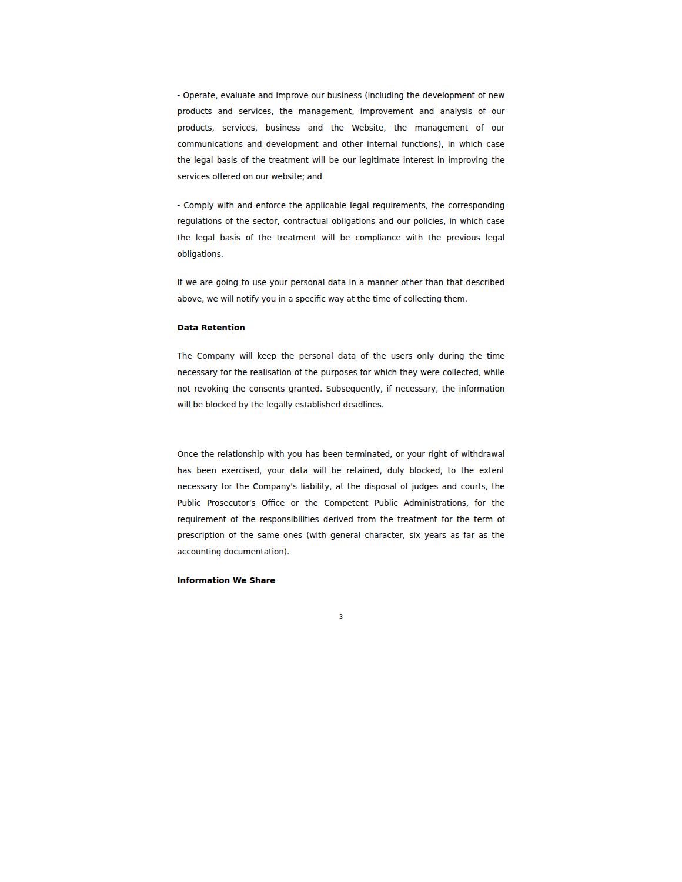- Operate, evaluate and improve our business (including the development of new products and services, the management, improvement and analysis of our products, services, business and the Website, the management of our communications and development and other internal functions), in which case the legal basis of the treatment will be our legitimate interest in improving the services offered on our website; and
- Comply with and enforce the applicable legal requirements, the corresponding regulations of the sector, contractual obligations and our policies, in which case the legal basis of the treatment will be compliance with the previous legal obligations.
If we are going to use your personal data in a manner other than that described above, we will notify you in a specific way at the time of collecting them.
Data Retention
The Company will keep the personal data of the users only during the time necessary for the realisation of the purposes for which they were collected, while not revoking the consents granted. Subsequently, if necessary, the information will be blocked by the legally established deadlines.
Once the relationship with you has been terminated, or your right of withdrawal has been exercised, your data will be retained, duly blocked, to the extent necessary for the Company's liability, at the disposal of judges and courts, the Public Prosecutor's Office or the Competent Public Administrations, for the requirement of the responsibilities derived from the treatment for the term of prescription of the same ones (with general character, six years as far as the accounting documentation).
Information We Share
3